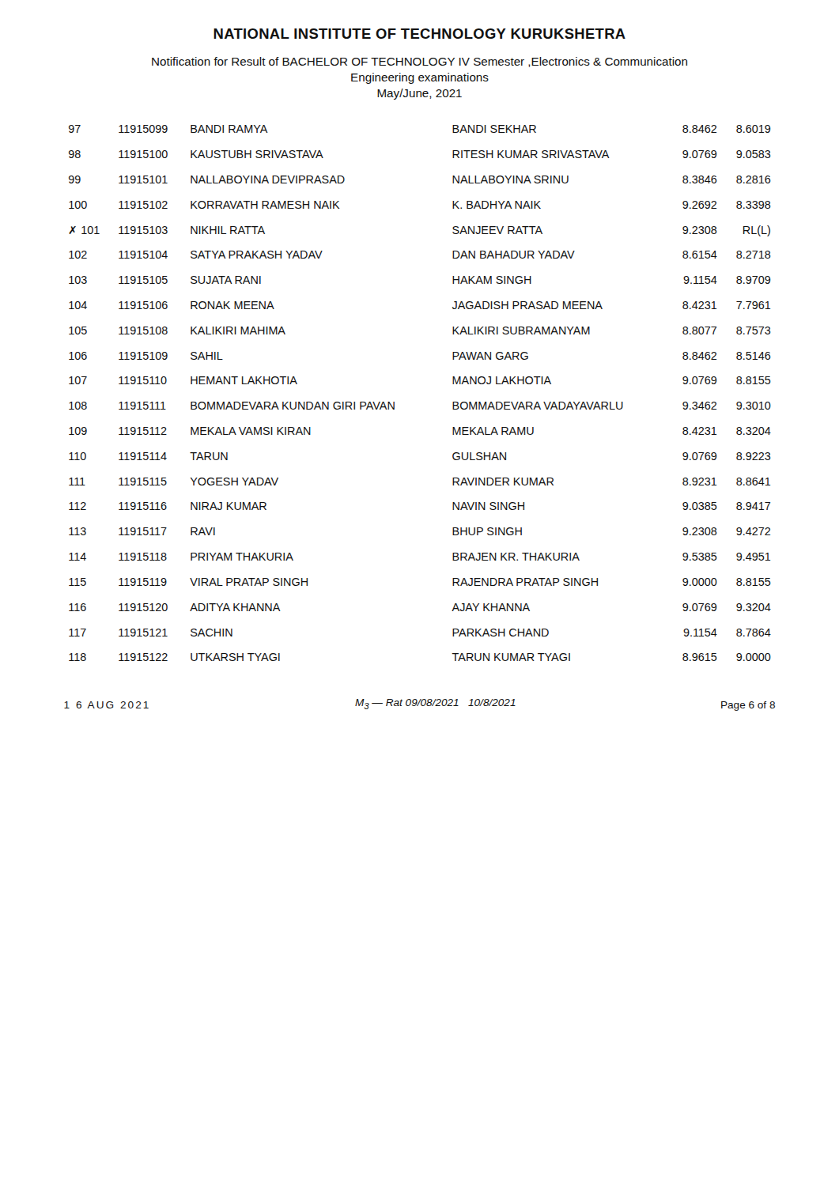NATIONAL INSTITUTE OF TECHNOLOGY KURUKSHETRA
Notification for Result of BACHELOR OF TECHNOLOGY IV Semester ,Electronics & Communication
Engineering examinations
May/June, 2021
| 97 | 11915099 | BANDI RAMYA | BANDI SEKHAR | 8.8462 | 8.6019 |
| 98 | 11915100 | KAUSTUBH SRIVASTAVA | RITESH KUMAR SRIVASTAVA | 9.0769 | 9.0583 |
| 99 | 11915101 | NALLABOYINA DEVIPRASAD | NALLABOYINA SRINU | 8.3846 | 8.2816 |
| 100 | 11915102 | KORRAVATH RAMESH NAIK | K. BADHYA NAIK | 9.2692 | 8.3398 |
| 101 | 11915103 | NIKHIL RATTA | SANJEEV RATTA | 9.2308 | RL(L) |
| 102 | 11915104 | SATYA PRAKASH YADAV | DAN BAHADUR YADAV | 8.6154 | 8.2718 |
| 103 | 11915105 | SUJATA RANI | HAKAM SINGH | 9.1154 | 8.9709 |
| 104 | 11915106 | RONAK MEENA | JAGADISH PRASAD MEENA | 8.4231 | 7.7961 |
| 105 | 11915108 | KALIKIRI MAHIMA | KALIKIRI SUBRAMANYAM | 8.8077 | 8.7573 |
| 106 | 11915109 | SAHIL | PAWAN GARG | 8.8462 | 8.5146 |
| 107 | 11915110 | HEMANT LAKHOTIA | MANOJ LAKHOTIA | 9.0769 | 8.8155 |
| 108 | 11915111 | BOMMADEVARA KUNDAN GIRI PAVAN | BOMMADEVARA VADAYAVARLU | 9.3462 | 9.3010 |
| 109 | 11915112 | MEKALA VAMSI KIRAN | MEKALA RAMU | 8.4231 | 8.3204 |
| 110 | 11915114 | TARUN | GULSHAN | 9.0769 | 8.9223 |
| 111 | 11915115 | YOGESH YADAV | RAVINDER KUMAR | 8.9231 | 8.8641 |
| 112 | 11915116 | NIRAJ KUMAR | NAVIN SINGH | 9.0385 | 8.9417 |
| 113 | 11915117 | RAVI | BHUP SINGH | 9.2308 | 9.4272 |
| 114 | 11915118 | PRIYAM THAKURIA | BRAJEN KR. THAKURIA | 9.5385 | 9.4951 |
| 115 | 11915119 | VIRAL PRATAP SINGH | RAJENDRA PRATAP SINGH | 9.0000 | 8.8155 |
| 116 | 11915120 | ADITYA KHANNA | AJAY KHANNA | 9.0769 | 9.3204 |
| 117 | 11915121 | SACHIN | PARKASH CHAND | 9.1154 | 8.7864 |
| 118 | 11915122 | UTKARSH TYAGI | TARUN KUMAR TYAGI | 8.9615 | 9.0000 |
1 6 AUG 2021
M3 — Rat 09/08/2021 10/8/2021
Page 6 of 8